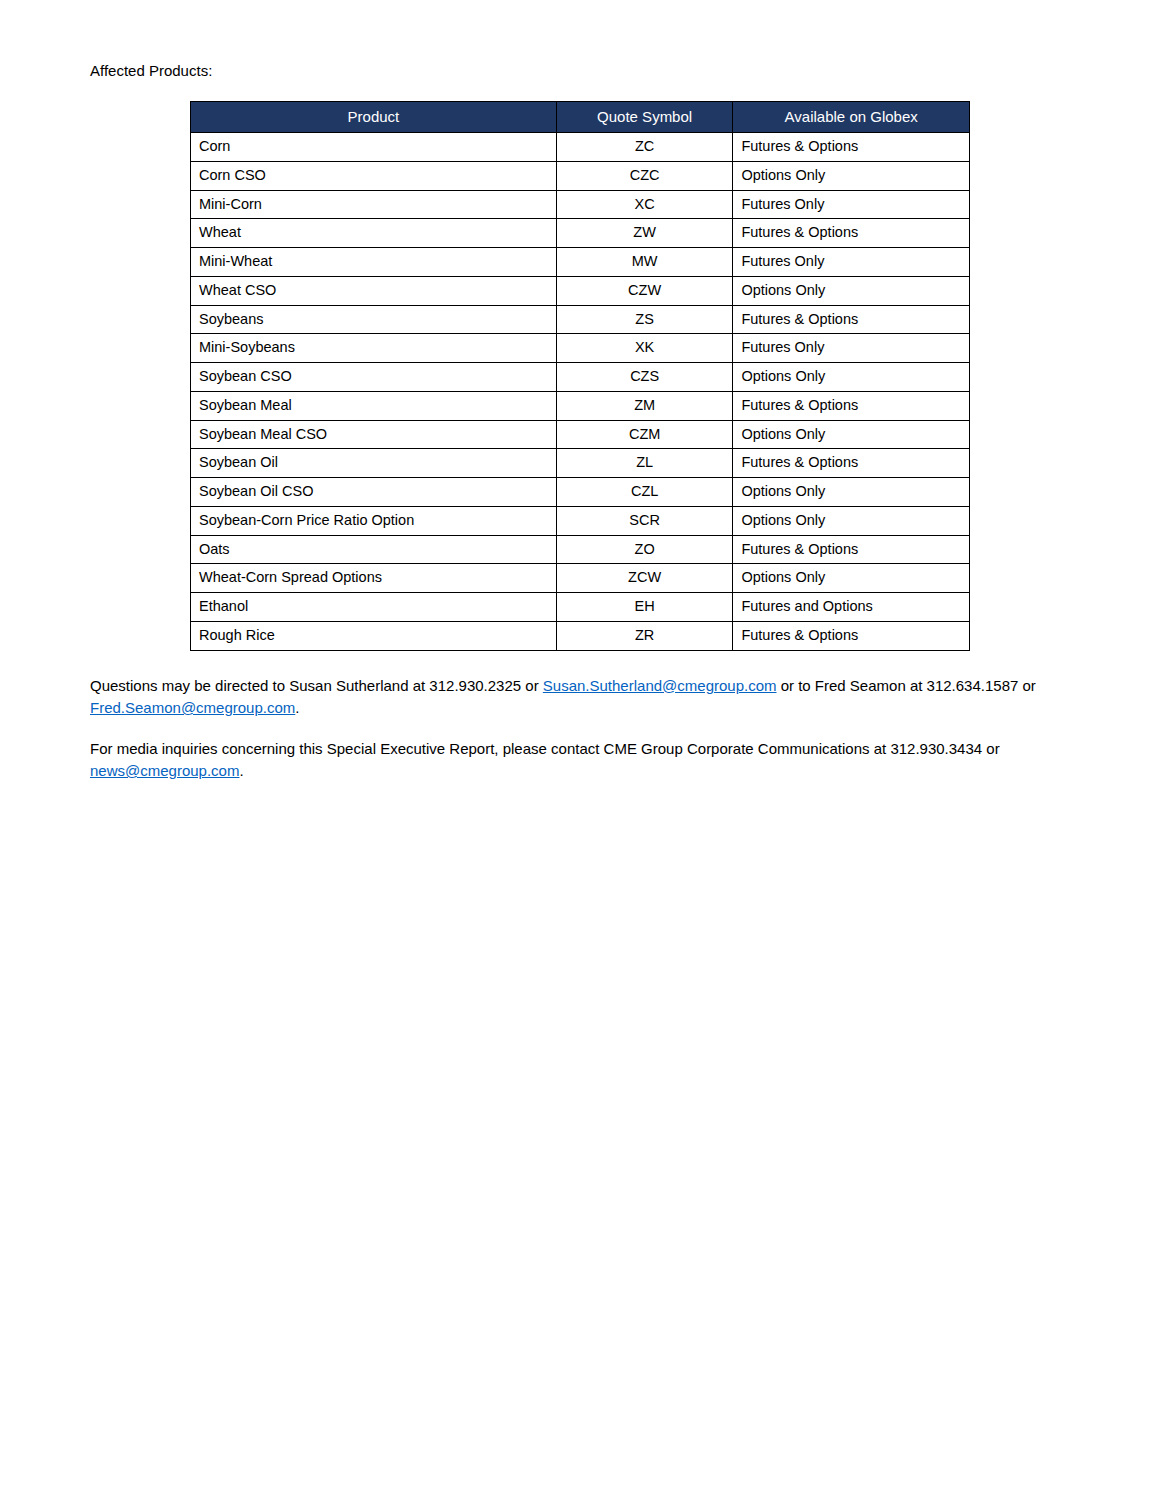Affected Products:
| Product | Quote Symbol | Available on Globex |
| --- | --- | --- |
| Corn | ZC | Futures & Options |
| Corn CSO | CZC | Options Only |
| Mini-Corn | XC | Futures Only |
| Wheat | ZW | Futures & Options |
| Mini-Wheat | MW | Futures Only |
| Wheat CSO | CZW | Options Only |
| Soybeans | ZS | Futures & Options |
| Mini-Soybeans | XK | Futures Only |
| Soybean CSO | CZS | Options Only |
| Soybean Meal | ZM | Futures & Options |
| Soybean Meal CSO | CZM | Options Only |
| Soybean Oil | ZL | Futures & Options |
| Soybean Oil CSO | CZL | Options Only |
| Soybean-Corn Price Ratio Option | SCR | Options Only |
| Oats | ZO | Futures & Options |
| Wheat-Corn Spread Options | ZCW | Options Only |
| Ethanol | EH | Futures and Options |
| Rough Rice | ZR | Futures & Options |
Questions may be directed to Susan Sutherland at 312.930.2325 or Susan.Sutherland@cmegroup.com or to Fred Seamon at 312.634.1587 or Fred.Seamon@cmegroup.com.
For media inquiries concerning this Special Executive Report, please contact CME Group Corporate Communications at 312.930.3434 or news@cmegroup.com.